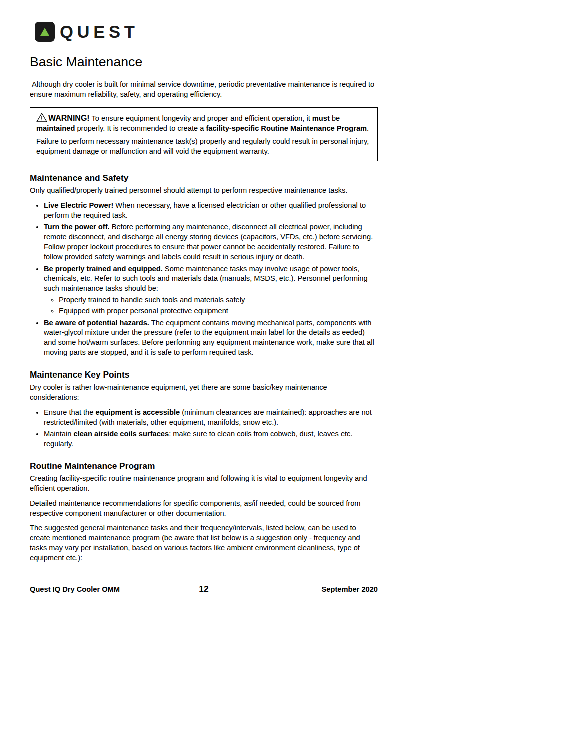QUEST
Basic Maintenance
Although dry cooler is built for minimal service downtime, periodic preventative maintenance is required to ensure maximum reliability, safety, and operating efficiency.
WARNING! To ensure equipment longevity and proper and efficient operation, it must be maintained properly. It is recommended to create a facility-specific Routine Maintenance Program.
Failure to perform necessary maintenance task(s) properly and regularly could result in personal injury, equipment damage or malfunction and will void the equipment warranty.
Maintenance and Safety
Only qualified/properly trained personnel should attempt to perform respective maintenance tasks.
Live Electric Power! When necessary, have a licensed electrician or other qualified professional to perform the required task.
Turn the power off. Before performing any maintenance, disconnect all electrical power, including remote disconnect, and discharge all energy storing devices (capacitors, VFDs, etc.) before servicing. Follow proper lockout procedures to ensure that power cannot be accidentally restored. Failure to follow provided safety warnings and labels could result in serious injury or death.
Be properly trained and equipped. Some maintenance tasks may involve usage of power tools, chemicals, etc. Refer to such tools and materials data (manuals, MSDS, etc.). Personnel performing such maintenance tasks should be:
Properly trained to handle such tools and materials safely
Equipped with proper personal protective equipment
Be aware of potential hazards. The equipment contains moving mechanical parts, components with water-glycol mixture under the pressure (refer to the equipment main label for the details as eeded) and some hot/warm surfaces. Before performing any equipment maintenance work, make sure that all moving parts are stopped, and it is safe to perform required task.
Maintenance Key Points
Dry cooler is rather low-maintenance equipment, yet there are some basic/key maintenance considerations:
Ensure that the equipment is accessible (minimum clearances are maintained): approaches are not restricted/limited (with materials, other equipment, manifolds, snow etc.).
Maintain clean airside coils surfaces: make sure to clean coils from cobweb, dust, leaves etc. regularly.
Routine Maintenance Program
Creating facility-specific routine maintenance program and following it is vital to equipment longevity and efficient operation.
Detailed maintenance recommendations for specific components, as/if needed, could be sourced from respective component manufacturer or other documentation.
The suggested general maintenance tasks and their frequency/intervals, listed below, can be used to create mentioned maintenance program (be aware that list below is a suggestion only - frequency and tasks may vary per installation, based on various factors like ambient environment cleanliness, type of equipment etc.):
Quest IQ Dry Cooler OMM
12
September 2020